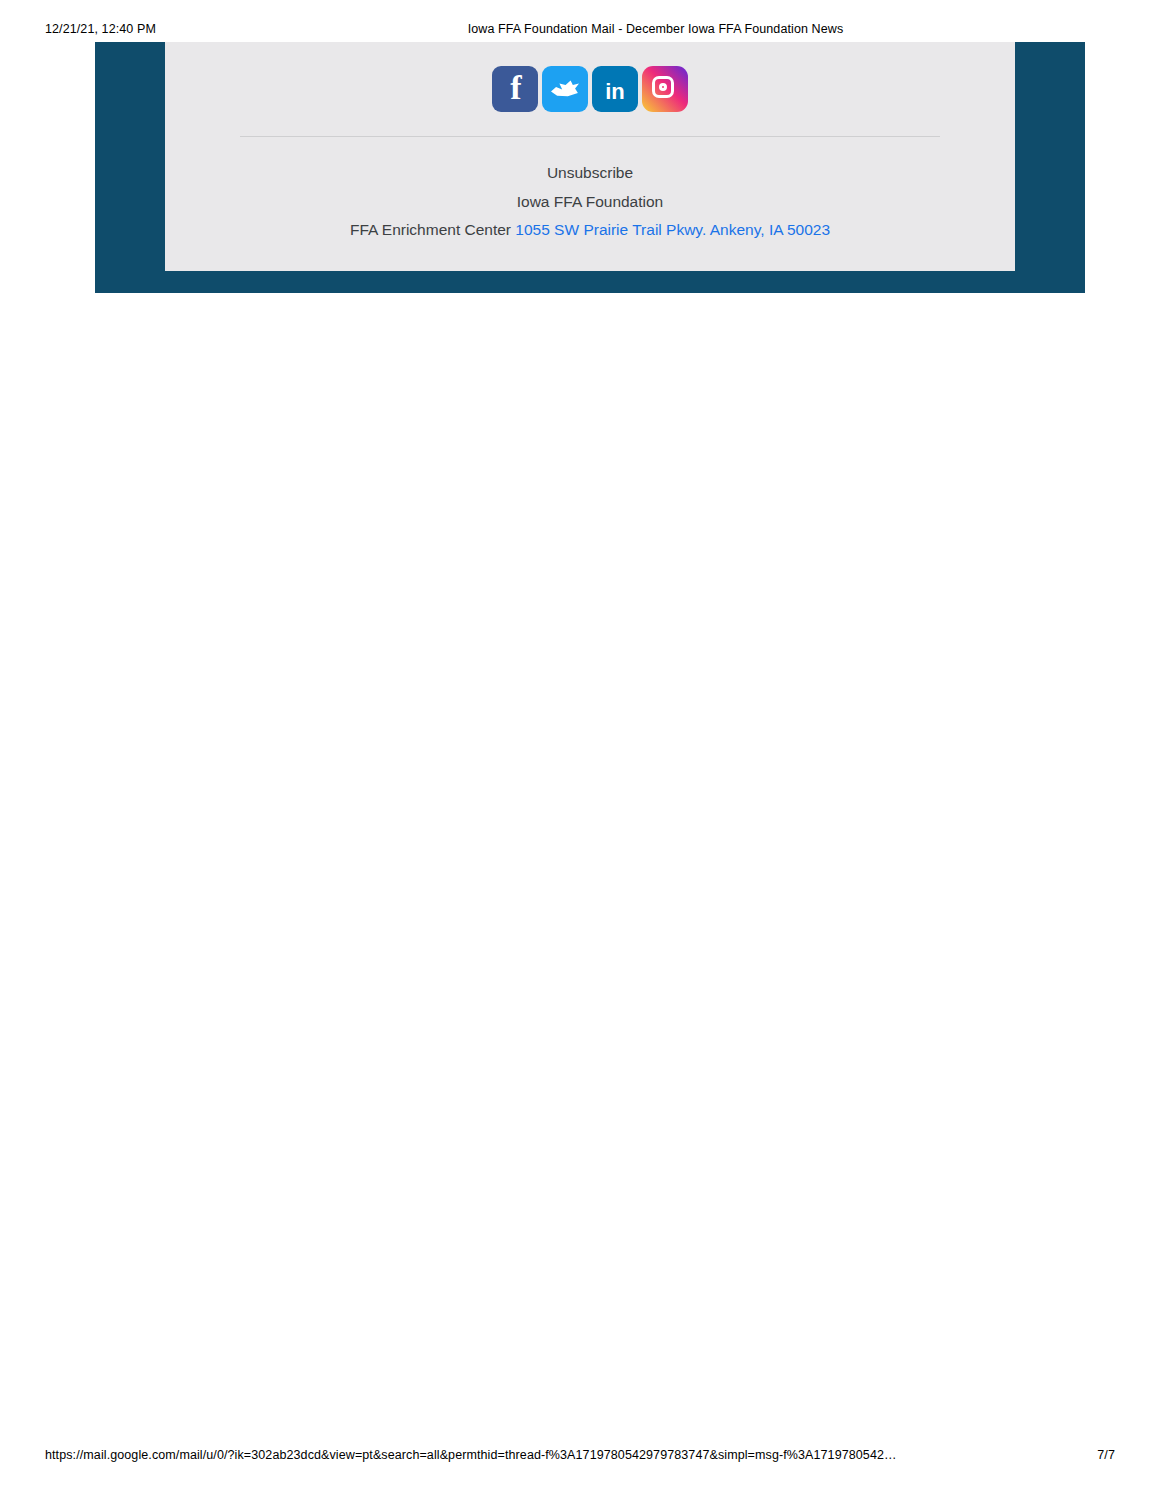12/21/21, 12:40 PM
Iowa FFA Foundation Mail - December Iowa FFA Foundation News
Unsubscribe Iowa FFA Foundation FFA Enrichment Center 1055 SW Prairie Trail Pkwy. Ankeny, IA 50023
https://mail.google.com/mail/u/0/?ik=302ab23dcd&view=pt&search=all&permthid=thread-f%3A1719780542979783747&simpl=msg-f%3A1719780542…
7/7